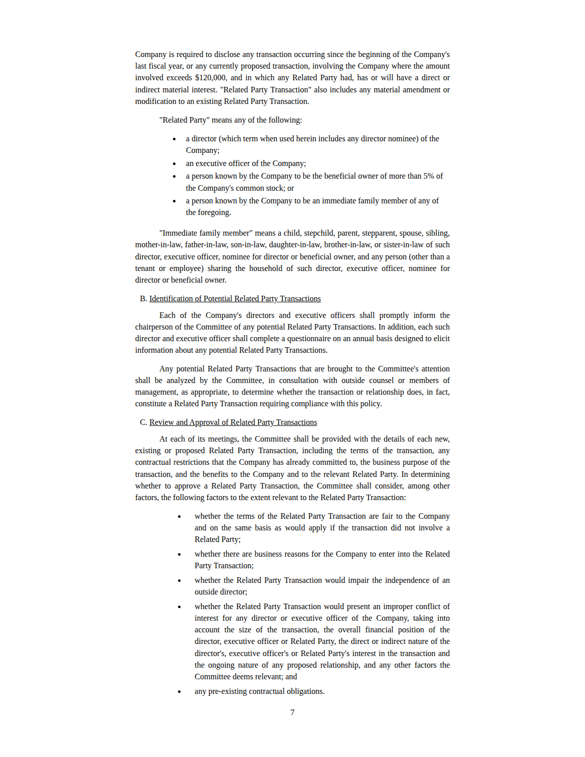Company is required to disclose any transaction occurring since the beginning of the Company's last fiscal year, or any currently proposed transaction, involving the Company where the amount involved exceeds $120,000, and in which any Related Party had, has or will have a direct or indirect material interest. "Related Party Transaction" also includes any material amendment or modification to an existing Related Party Transaction.
"Related Party" means any of the following:
a director (which term when used herein includes any director nominee) of the Company;
an executive officer of the Company;
a person known by the Company to be the beneficial owner of more than 5% of the Company's common stock; or
a person known by the Company to be an immediate family member of any of the foregoing.
"Immediate family member" means a child, stepchild, parent, stepparent, spouse, sibling, mother-in-law, father-in-law, son-in-law, daughter-in-law, brother-in-law, or sister-in-law of such director, executive officer, nominee for director or beneficial owner, and any person (other than a tenant or employee) sharing the household of such director, executive officer, nominee for director or beneficial owner.
B. Identification of Potential Related Party Transactions
Each of the Company's directors and executive officers shall promptly inform the chairperson of the Committee of any potential Related Party Transactions. In addition, each such director and executive officer shall complete a questionnaire on an annual basis designed to elicit information about any potential Related Party Transactions.
Any potential Related Party Transactions that are brought to the Committee's attention shall be analyzed by the Committee, in consultation with outside counsel or members of management, as appropriate, to determine whether the transaction or relationship does, in fact, constitute a Related Party Transaction requiring compliance with this policy.
C. Review and Approval of Related Party Transactions
At each of its meetings, the Committee shall be provided with the details of each new, existing or proposed Related Party Transaction, including the terms of the transaction, any contractual restrictions that the Company has already committed to, the business purpose of the transaction, and the benefits to the Company and to the relevant Related Party. In determining whether to approve a Related Party Transaction, the Committee shall consider, among other factors, the following factors to the extent relevant to the Related Party Transaction:
whether the terms of the Related Party Transaction are fair to the Company and on the same basis as would apply if the transaction did not involve a Related Party;
whether there are business reasons for the Company to enter into the Related Party Transaction;
whether the Related Party Transaction would impair the independence of an outside director;
whether the Related Party Transaction would present an improper conflict of interest for any director or executive officer of the Company, taking into account the size of the transaction, the overall financial position of the director, executive officer or Related Party, the direct or indirect nature of the director's, executive officer's or Related Party's interest in the transaction and the ongoing nature of any proposed relationship, and any other factors the Committee deems relevant; and
any pre-existing contractual obligations.
7